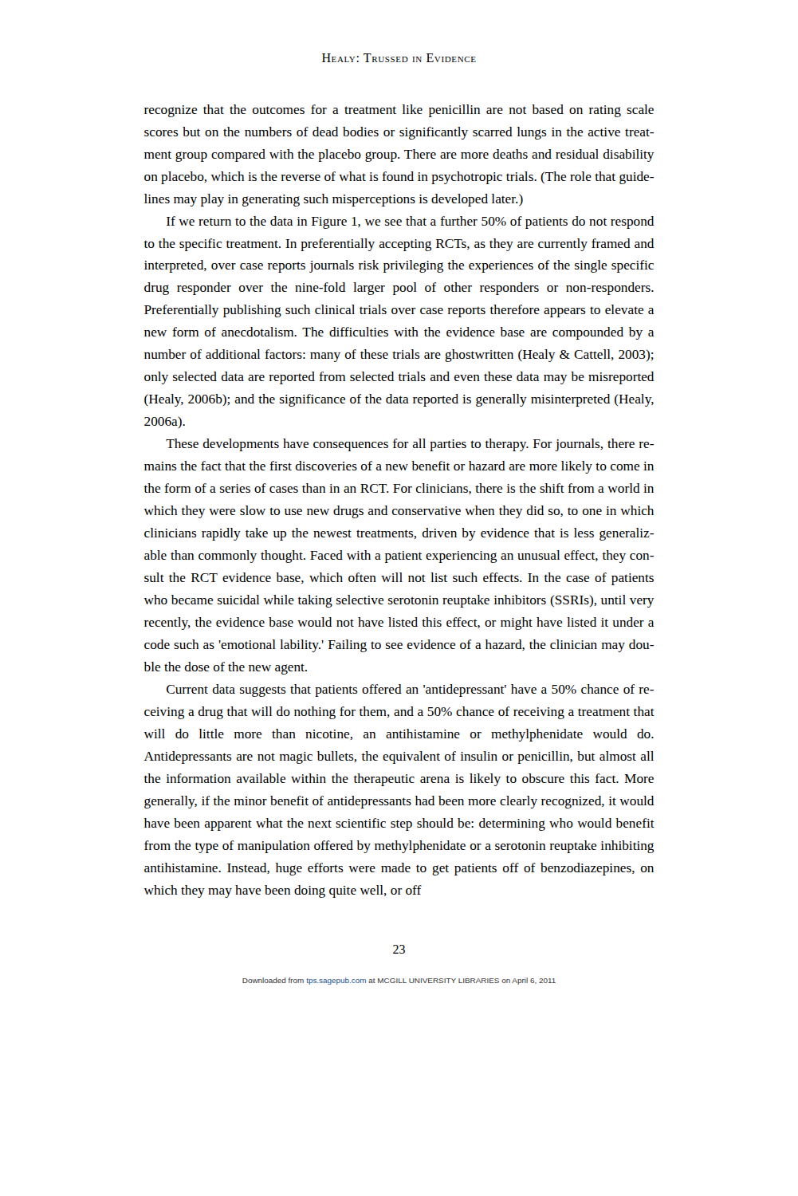Healy: Trussed in Evidence
recognize that the outcomes for a treatment like penicillin are not based on rating scale scores but on the numbers of dead bodies or significantly scarred lungs in the active treatment group compared with the placebo group. There are more deaths and residual disability on placebo, which is the reverse of what is found in psychotropic trials. (The role that guidelines may play in generating such misperceptions is developed later.)
If we return to the data in Figure 1, we see that a further 50% of patients do not respond to the specific treatment. In preferentially accepting RCTs, as they are currently framed and interpreted, over case reports journals risk privileging the experiences of the single specific drug responder over the nine-fold larger pool of other responders or non-responders. Preferentially publishing such clinical trials over case reports therefore appears to elevate a new form of anecdotalism. The difficulties with the evidence base are compounded by a number of additional factors: many of these trials are ghostwritten (Healy & Cattell, 2003); only selected data are reported from selected trials and even these data may be misreported (Healy, 2006b); and the significance of the data reported is generally misinterpreted (Healy, 2006a).
These developments have consequences for all parties to therapy. For journals, there remains the fact that the first discoveries of a new benefit or hazard are more likely to come in the form of a series of cases than in an RCT. For clinicians, there is the shift from a world in which they were slow to use new drugs and conservative when they did so, to one in which clinicians rapidly take up the newest treatments, driven by evidence that is less generalizable than commonly thought. Faced with a patient experiencing an unusual effect, they consult the RCT evidence base, which often will not list such effects. In the case of patients who became suicidal while taking selective serotonin reuptake inhibitors (SSRIs), until very recently, the evidence base would not have listed this effect, or might have listed it under a code such as 'emotional lability.' Failing to see evidence of a hazard, the clinician may double the dose of the new agent.
Current data suggests that patients offered an 'antidepressant' have a 50% chance of receiving a drug that will do nothing for them, and a 50% chance of receiving a treatment that will do little more than nicotine, an antihistamine or methylphenidate would do. Antidepressants are not magic bullets, the equivalent of insulin or penicillin, but almost all the information available within the therapeutic arena is likely to obscure this fact. More generally, if the minor benefit of antidepressants had been more clearly recognized, it would have been apparent what the next scientific step should be: determining who would benefit from the type of manipulation offered by methylphenidate or a serotonin reuptake inhibiting antihistamine. Instead, huge efforts were made to get patients off of benzodiazepines, on which they may have been doing quite well, or off
23
Downloaded from tps.sagepub.com at MCGILL UNIVERSITY LIBRARIES on April 6, 2011